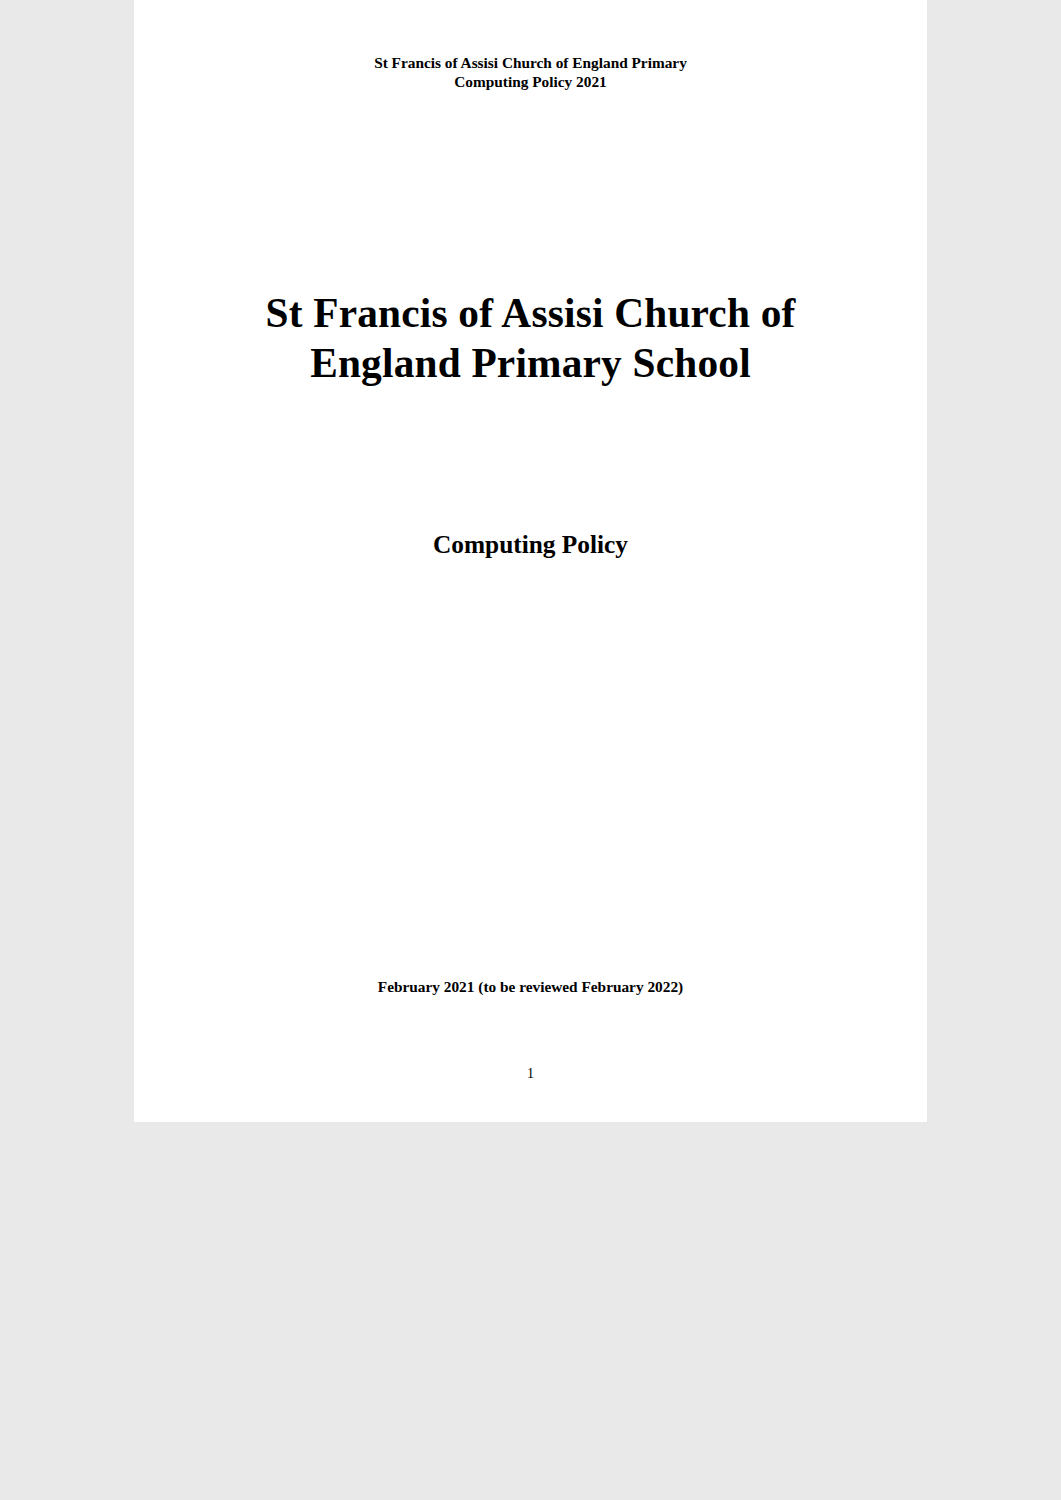St Francis of Assisi Church of England Primary Computing Policy 2021
St Francis of Assisi Church of England Primary School
Computing Policy
February 2021 (to be reviewed February 2022)
1